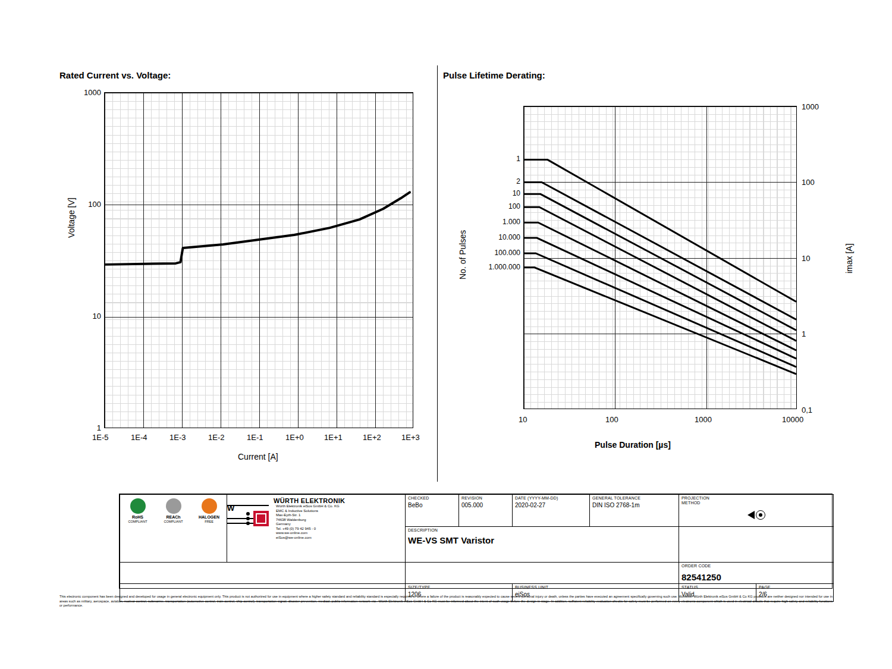Rated Current vs. Voltage:
Pulse Lifetime Derating:
1000
100
10
1
1E-5
1E-4
1E-3
1E-2
1E-1
1E+0
1E+1
1E+2
1E+3
Voltage [V]
Current [A]
1
2
10
100
1.000
10.000
100.000
1.000.000
1000
100
10
1
0,1
10
100
1000
10000
No. of Pulses
imax [A]
Pulse Duration [µs]
| RoHS COMPLIANT REACh COMPLIANT HALOGEN FREE | W WÜRTH ELEKTRONIK Würth Elektronik eiSos GmbH & Co. KG EMC & Inductive Solutions Max-Eyth-Str. 1 74638 Waldenburg Germany Tel. +49 (0) 79 42 945 - 0 www.we-online.com eiSos@we-online.com | CHECKED BeBo | REVISION 005.000 | DATE (YYYY-MM-DD) 2020-02-27 | GENERAL TOLERANCE DIN ISO 2768-1m | PROJECTION METHOD |
| DESCRIPTION WE-VS SMT Varistor | |
| | | ORDER CODE 82541250 |
| | SIZE/TYPE 1206 | BUSINESS UNIT eiSos | STATUS Valid | PAGE 2/6 |
This electronic component has been designed and developed for usage in general electronic equipment only. This product is not authorized for use in equipment where a higher safety standard and reliability standard is especially required or where a failure of the product is reasonably expected to cause severe personal injury or death, unless the parties have executed an agreement specifically governing such use. Moreover Würth Elektronik eiSos GmbH & Co KG products are neither designed nor intended for use in areas such as military, aerospace, aviation, nuclear control, submarine, transportation (automotive control, train control, ship control), transportation signal, disaster prevention, medical, public information network etc.. Würth Elektronik eiSos GmbH & Co KG must be informed about the intent of such usage before the design-in stage. In addition, sufficient reliability evaluation checks for safety must be performed on every electronic component which is used in electrical circuits that require high safety and reliability functions or performance.